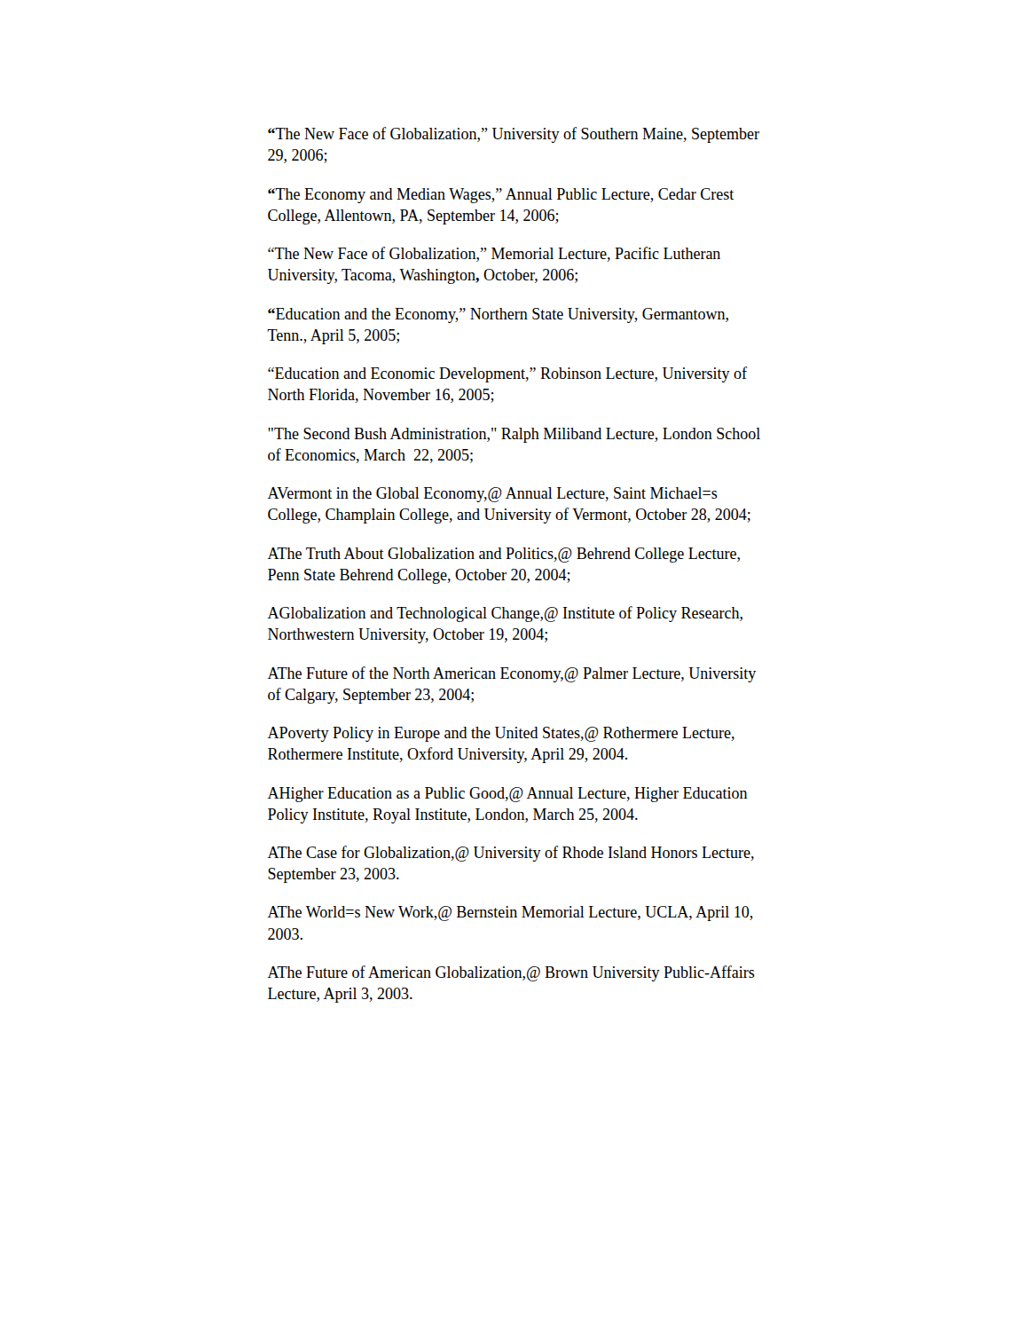“The New Face of Globalization,” University of Southern Maine, September 29, 2006;
“The Economy and Median Wages,” Annual Public Lecture, Cedar Crest College, Allentown, PA, September 14, 2006;
“The New Face of Globalization,” Memorial Lecture, Pacific Lutheran University, Tacoma, Washington, October, 2006;
“Education and the Economy,” Northern State University, Germantown, Tenn., April 5, 2005;
“Education and Economic Development,” Robinson Lecture, University of North Florida, November 16, 2005;
"The Second Bush Administration," Ralph Miliband Lecture, London School of Economics, March 22, 2005;
AVermont in the Global Economy,@ Annual Lecture, Saint Michael=s College, Champlain College, and University of Vermont, October 28, 2004;
AThe Truth About Globalization and Politics,@ Behrend College Lecture, Penn State Behrend College, October 20, 2004;
AGlobalization and Technological Change,@ Institute of Policy Research, Northwestern University, October 19, 2004;
AThe Future of the North American Economy,@ Palmer Lecture, University of Calgary, September 23, 2004;
APoverty Policy in Europe and the United States,@ Rothermere Lecture, Rothermere Institute, Oxford University, April 29, 2004.
AHigher Education as a Public Good,@ Annual Lecture, Higher Education Policy Institute, Royal Institute, London, March 25, 2004.
AThe Case for Globalization,@ University of Rhode Island Honors Lecture, September 23, 2003.
AThe World=s New Work,@ Bernstein Memorial Lecture, UCLA, April 10, 2003.
AThe Future of American Globalization,@ Brown University Public-Affairs Lecture, April 3, 2003.